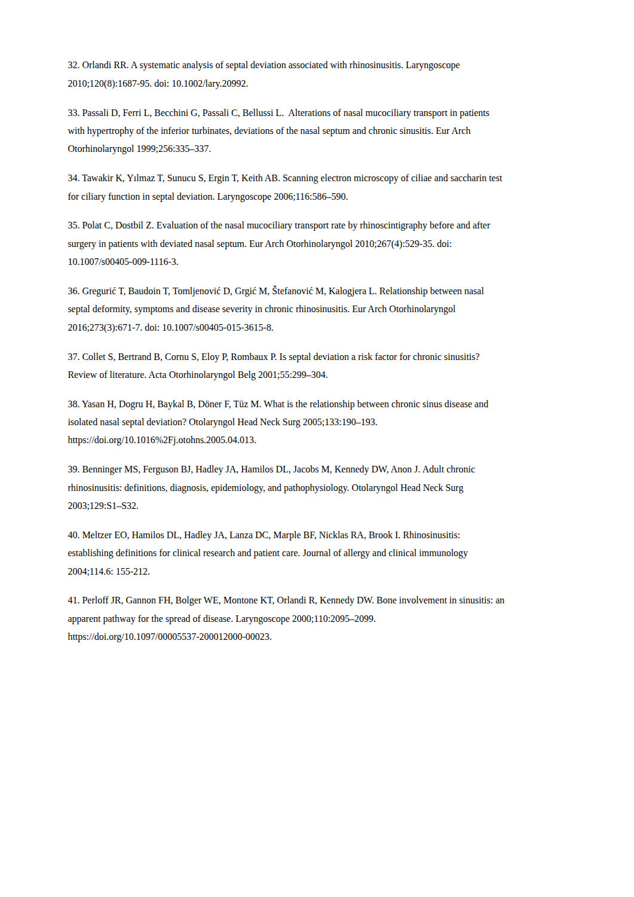32. Orlandi RR. A systematic analysis of septal deviation associated with rhinosinusitis. Laryngoscope 2010;120(8):1687-95. doi: 10.1002/lary.20992.
33. Passali D, Ferri L, Becchini G, Passali C, Bellussi L. Alterations of nasal mucociliary transport in patients with hypertrophy of the inferior turbinates, deviations of the nasal septum and chronic sinusitis. Eur Arch Otorhinolaryngol 1999;256:335–337.
34. Tawakir K, Yılmaz T, Sunucu S, Ergin T, Keith AB. Scanning electron microscopy of ciliae and saccharin test for ciliary function in septal deviation. Laryngoscope 2006;116:586–590.
35. Polat C, Dostbil Z. Evaluation of the nasal mucociliary transport rate by rhinoscintigraphy before and after surgery in patients with deviated nasal septum. Eur Arch Otorhinolaryngol 2010;267(4):529-35. doi: 10.1007/s00405-009-1116-3.
36. Gregurić T, Baudoin T, Tomljenović D, Grgić M, Štefanović M, Kalogjera L. Relationship between nasal septal deformity, symptoms and disease severity in chronic rhinosinusitis. Eur Arch Otorhinolaryngol 2016;273(3):671-7. doi: 10.1007/s00405-015-3615-8.
37. Collet S, Bertrand B, Cornu S, Eloy P, Rombaux P. Is septal deviation a risk factor for chronic sinusitis? Review of literature. Acta Otorhinolaryngol Belg 2001;55:299–304.
38. Yasan H, Dogru H, Baykal B, Döner F, Tüz M. What is the relationship between chronic sinus disease and isolated nasal septal deviation? Otolaryngol Head Neck Surg 2005;133:190–193. https://doi.org/10.1016%2Fj.otohns.2005.04.013.
39. Benninger MS, Ferguson BJ, Hadley JA, Hamilos DL, Jacobs M, Kennedy DW, Anon J. Adult chronic rhinosinusitis: definitions, diagnosis, epidemiology, and pathophysiology. Otolaryngol Head Neck Surg 2003;129:S1–S32.
40. Meltzer EO, Hamilos DL, Hadley JA, Lanza DC, Marple BF, Nicklas RA, Brook I. Rhinosinusitis: establishing definitions for clinical research and patient care. Journal of allergy and clinical immunology 2004;114.6: 155-212.
41. Perloff JR, Gannon FH, Bolger WE, Montone KT, Orlandi R, Kennedy DW. Bone involvement in sinusitis: an apparent pathway for the spread of disease. Laryngoscope 2000;110:2095–2099. https://doi.org/10.1097/00005537-200012000-00023.